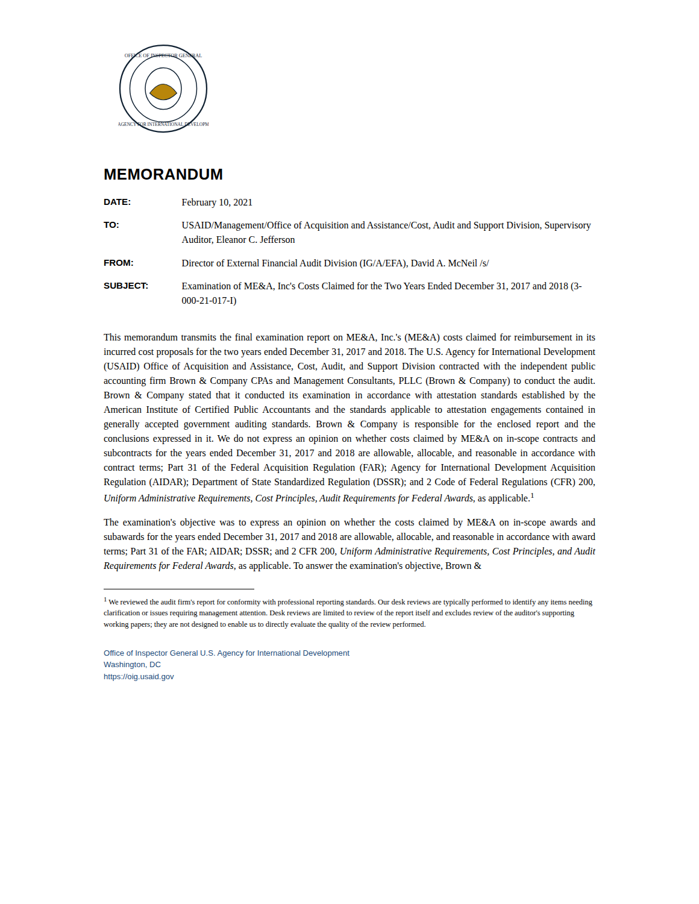MEMORANDUM
| DATE: | February 10, 2021 |
| TO: | USAID/Management/Office of Acquisition and Assistance/Cost, Audit and Support Division, Supervisory Auditor, Eleanor C. Jefferson |
| FROM: | Director of External Financial Audit Division (IG/A/EFA), David A. McNeil /s/ |
| SUBJECT: | Examination of ME&A, Inc's Costs Claimed for the Two Years Ended December 31, 2017 and 2018 (3-000-21-017-I) |
This memorandum transmits the final examination report on ME&A, Inc.'s (ME&A) costs claimed for reimbursement in its incurred cost proposals for the two years ended December 31, 2017 and 2018. The U.S. Agency for International Development (USAID) Office of Acquisition and Assistance, Cost, Audit, and Support Division contracted with the independent public accounting firm Brown & Company CPAs and Management Consultants, PLLC (Brown & Company) to conduct the audit. Brown & Company stated that it conducted its examination in accordance with attestation standards established by the American Institute of Certified Public Accountants and the standards applicable to attestation engagements contained in generally accepted government auditing standards. Brown & Company is responsible for the enclosed report and the conclusions expressed in it. We do not express an opinion on whether costs claimed by ME&A on in-scope contracts and subcontracts for the years ended December 31, 2017 and 2018 are allowable, allocable, and reasonable in accordance with contract terms; Part 31 of the Federal Acquisition Regulation (FAR); Agency for International Development Acquisition Regulation (AIDAR); Department of State Standardized Regulation (DSSR); and 2 Code of Federal Regulations (CFR) 200, Uniform Administrative Requirements, Cost Principles, Audit Requirements for Federal Awards, as applicable.1
The examination's objective was to express an opinion on whether the costs claimed by ME&A on in-scope awards and subawards for the years ended December 31, 2017 and 2018 are allowable, allocable, and reasonable in accordance with award terms; Part 31 of the FAR; AIDAR; DSSR; and 2 CFR 200, Uniform Administrative Requirements, Cost Principles, and Audit Requirements for Federal Awards, as applicable. To answer the examination's objective, Brown &
1 We reviewed the audit firm's report for conformity with professional reporting standards. Our desk reviews are typically performed to identify any items needing clarification or issues requiring management attention. Desk reviews are limited to review of the report itself and excludes review of the auditor's supporting working papers; they are not designed to enable us to directly evaluate the quality of the review performed.
Office of Inspector General U.S. Agency for International Development
Washington, DC
https://oig.usaid.gov